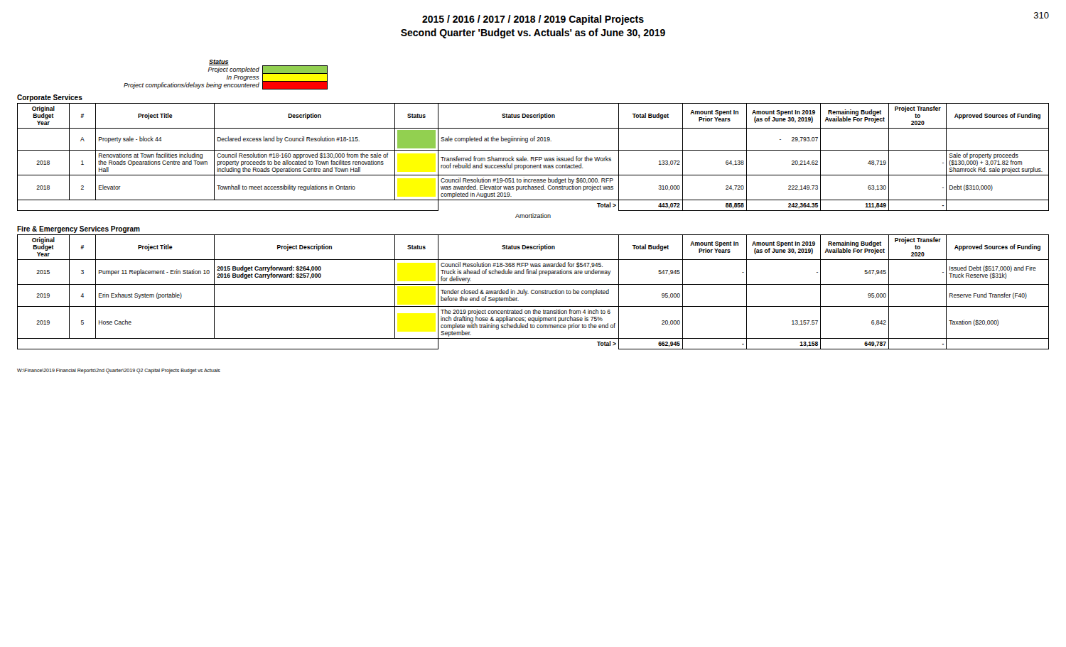310
2015 / 2016 / 2017 / 2018 / 2019 Capital Projects
Second Quarter 'Budget vs. Actuals' as of June 30, 2019
Status
| Project completed | |
| In Progress | |
| Project complications/delays being encountered | |
Corporate Services
| Original Budget Year | # | Project Title | Description | Status | Status Description | Total Budget | Amount Spent In Prior Years | Amount Spent In 2019 (as of June 30, 2019) | Remaining Budget Available For Project | Project Transfer to 2020 | Approved Sources of Funding |
| --- | --- | --- | --- | --- | --- | --- | --- | --- | --- | --- | --- |
| | A | Property sale - block 44 | Declared excess land by Council Resolution #18-115. | | Sale completed at the begiinning of 2019. | | | - 29,793.07 | | | |
| 2018 | 1 | Renovations at Town facilities including the Roads Opearations Centre and Town Hall | Council Resolution #18-160 approved $130,000 from the sale of property proceeds to be allocated to Town facilites renovations including the Roads Operations Centre and Town Hall | | Transferred from Shamrock sale. RFP was issued for the Works roof rebuild and successful proponent was contacted. | 133,072 | 64,138 | 20,214.62 | 48,719 | - | Sale of property proceeds ($130,000) + 3,071.82 from Shamrock Rd. sale project surplus. |
| 2018 | 2 | Elevator | Townhall to meet accessibility regulations in Ontario | | Council Resolution #19-051 to increase budget by $60,000. RFP was awarded. Elevator was purchased. Construction project was completed in August 2019. | 310,000 | 24,720 | 222,149.73 | 63,130 | - | Debt ($310,000) |
| | Total > | 443,072 | 88,858 | 242,364.35 | 111,849 | - | |
Amortization
Fire & Emergency Services Program
| Original Budget Year | # | Project Title | Project Description | Status | Status Description | Total Budget | Amount Spent In Prior Years | Amount Spent In 2019 (as of June 30, 2019) | Remaining Budget Available For Project | Project Transfer to 2020 | Approved Sources of Funding |
| --- | --- | --- | --- | --- | --- | --- | --- | --- | --- | --- | --- |
| 2015 | 3 | Pumper 11 Replacement - Erin Station 10 | 2015 Budget Carryforward: $264,000 2016 Budget Carryforward: $257,000 | | Council Resolution #18-368 RFP was awarded for $547,945. Truck is ahead of schedule and final preparations are underway for delivery. | 547,945 | - | - | 547,945 | - | Issued Debt ($517,000) and Fire Truck Reserve ($31k) |
| 2019 | 4 | Erin Exhaust System (portable) | | | Tender closed & awarded in July. Construction to be completed before the end of September. | 95,000 | | | 95,000 | | Reserve Fund Transfer (F40) |
| 2019 | 5 | Hose Cache | | | The 2019 project concentrated on the transition from 4 inch to 6 inch drafting hose & appliances; equipment purchase is 75% complete with training scheduled to commence prior to the end of September. | 20,000 | | 13,157.57 | 6,842 | | Taxation ($20,000) |
| | Total > | 662,945 | - | 13,158 | 649,787 | - | |
W:\Finance\2019 Financial Reports\2nd Quarter\2019 Q2 Capital Projects Budget vs Actuals